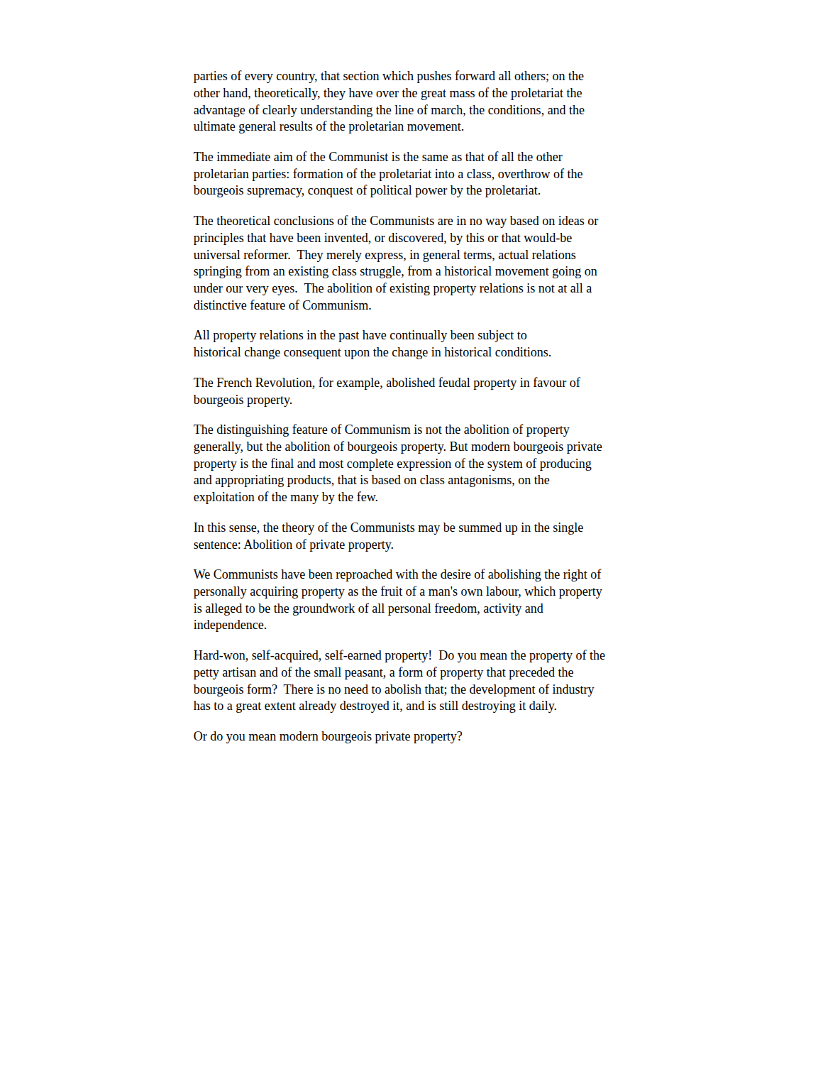parties of every country, that section which pushes forward all others; on the other hand, theoretically, they have over the great mass of the proletariat the advantage of clearly understanding the line of march, the conditions, and the ultimate general results of the proletarian movement.
The immediate aim of the Communist is the same as that of all the other proletarian parties: formation of the proletariat into a class, overthrow of the bourgeois supremacy, conquest of political power by the proletariat.
The theoretical conclusions of the Communists are in no way based on ideas or principles that have been invented, or discovered, by this or that would-be universal reformer. They merely express, in general terms, actual relations springing from an existing class struggle, from a historical movement going on under our very eyes. The abolition of existing property relations is not at all a distinctive feature of Communism.
All property relations in the past have continually been subject to
historical change consequent upon the change in historical conditions.
The French Revolution, for example, abolished feudal property in favour of bourgeois property.
The distinguishing feature of Communism is not the abolition of property generally, but the abolition of bourgeois property. But modern bourgeois private property is the final and most complete expression of the system of producing and appropriating products, that is based on class antagonisms, on the exploitation of the many by the few.
In this sense, the theory of the Communists may be summed up in the single sentence: Abolition of private property.
We Communists have been reproached with the desire of abolishing the right of personally acquiring property as the fruit of a man's own labour, which property is alleged to be the groundwork of all personal freedom, activity and independence.
Hard-won, self-acquired, self-earned property! Do you mean the property of the petty artisan and of the small peasant, a form of property that preceded the bourgeois form? There is no need to abolish that; the development of industry has to a great extent already destroyed it, and is still destroying it daily.
Or do you mean modern bourgeois private property?